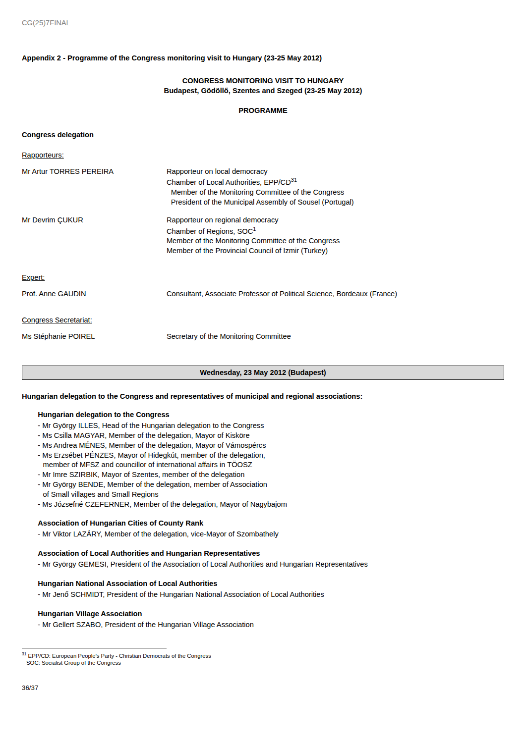CG(25)7FINAL
Appendix 2 - Programme of the Congress monitoring visit to Hungary (23-25 May 2012)
CONGRESS MONITORING VISIT TO HUNGARY
Budapest, Gödöllő, Szentes and Szeged (23-25 May 2012)
PROGRAMME
Congress delegation
Rapporteurs:
| Mr Artur TORRES PEREIRA | Rapporteur on local democracy Chamber of Local Authorities, EPP/CD 31 Member of the Monitoring Committee of the Congress President of the Municipal Assembly of Sousel (Portugal) |
| Mr Devrim ÇUKUR | Rapporteur on regional democracy Chamber of Regions, SOC 1 Member of the Monitoring Committee of the Congress Member of the Provincial Council of Izmir (Turkey) |
Expert:
| Prof. Anne GAUDIN | Consultant, Associate Professor of Political Science, Bordeaux (France) |
Congress Secretariat:
| Ms Stéphanie POIREL | Secretary of the Monitoring Committee |
Wednesday, 23 May 2012 (Budapest)
Hungarian delegation to the Congress and representatives of municipal and regional associations:
Hungarian delegation to the Congress
- Mr György ILLES, Head of the Hungarian delegation to the Congress
- Ms Csilla MAGYAR, Member of the delegation, Mayor of Kisköre
- Ms Andrea MÉNES, Member of the delegation, Mayor of Vámospércs
- Ms Erzsébet PÉNZES, Mayor of Hidegkút, member of the delegation,
member of MFSZ and councillor of international affairs in TÖOSZ
- Mr Imre SZIRBIK, Mayor of Szentes, member of the delegation
- Mr György BENDE, Member of the delegation, member of Association
of Small villages and Small Regions
- Ms Józsefné CZEFERNER, Member of the delegation, Mayor of Nagybajom
Association of Hungarian Cities of County Rank
- Mr Viktor LAZÁRY, Member of the delegation, vice-Mayor of Szombathely
Association of Local Authorities and Hungarian Representatives
- Mr György GEMESI, President of the Association of Local Authorities and Hungarian Representatives
Hungarian National Association of Local Authorities
- Mr Jenő SCHMIDT, President of the Hungarian National Association of Local Authorities
Hungarian Village Association
- Mr Gellert SZABO, President of the Hungarian Village Association
31 EPP/CD: European People's Party - Christian Democrats of the Congress
SOC: Socialist Group of the Congress
36/37